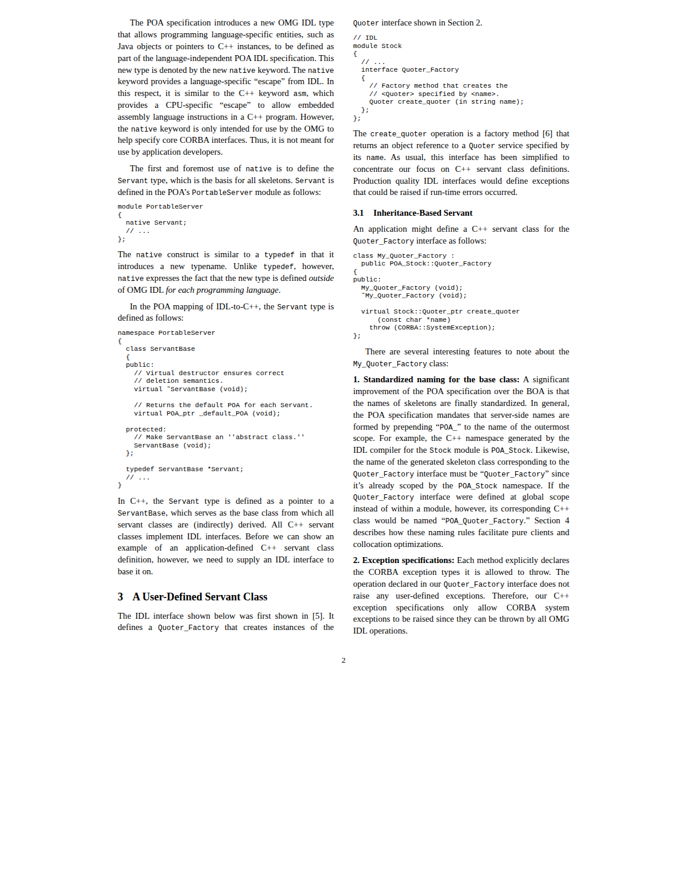The POA specification introduces a new OMG IDL type that allows programming language-specific entities, such as Java objects or pointers to C++ instances, to be defined as part of the language-independent POA IDL specification. This new type is denoted by the new native keyword. The native keyword provides a language-specific “escape” from IDL. In this respect, it is similar to the C++ keyword asm, which provides a CPU-specific “escape” to allow embedded assembly language instructions in a C++ program. However, the native keyword is only intended for use by the OMG to help specify core CORBA interfaces. Thus, it is not meant for use by application developers.
The first and foremost use of native is to define the Servant type, which is the basis for all skeletons. Servant is defined in the POA’s PortableServer module as follows:
module PortableServer
{
  native Servant;
  // ...
};
The native construct is similar to a typedef in that it introduces a new typename. Unlike typedef, however, native expresses the fact that the new type is defined outside of OMG IDL for each programming language.
In the POA mapping of IDL-to-C++, the Servant type is defined as follows:
namespace PortableServer
{
  class ServantBase
  {
  public:
    // Virtual destructor ensures correct
    // deletion semantics.
    virtual ˜ServantBase (void);

    // Returns the default POA for each Servant.
    virtual POA_ptr _default_POA (void);

  protected:
    // Make ServantBase an ''abstract class.''
    ServantBase (void);
  };

  typedef ServantBase *Servant;
  // ...
}
In C++, the Servant type is defined as a pointer to a ServantBase, which serves as the base class from which all servant classes are (indirectly) derived. All C++ servant classes implement IDL interfaces. Before we can show an example of an application-defined C++ servant class definition, however, we need to supply an IDL interface to base it on.
3 A User-Defined Servant Class
The IDL interface shown below was first shown in [5]. It defines a Quoter_Factory that creates instances of the Quoter interface shown in Section 2.
// IDL
module Stock
{
  // ...
  interface Quoter_Factory
  {
    // Factory method that creates the
    // <Quoter> specified by <name>.
    Quoter create_quoter (in string name);
  };
};
The create_quoter operation is a factory method [6] that returns an object reference to a Quoter service specified by its name. As usual, this interface has been simplified to concentrate our focus on C++ servant class definitions. Production quality IDL interfaces would define exceptions that could be raised if run-time errors occurred.
3.1 Inheritance-Based Servant
An application might define a C++ servant class for the Quoter_Factory interface as follows:
class My_Quoter_Factory :
  public POA_Stock::Quoter_Factory
{
public:
  My_Quoter_Factory (void);
  ˜My_Quoter_Factory (void);

  virtual Stock::Quoter_ptr create_quoter
      (const char *name)
    throw (CORBA::SystemException);
};
There are several interesting features to note about the My_Quoter_Factory class:
1. Standardized naming for the base class: A significant improvement of the POA specification over the BOA is that the names of skeletons are finally standardized. In general, the POA specification mandates that server-side names are formed by prepending “POA_” to the name of the outermost scope. For example, the C++ namespace generated by the IDL compiler for the Stock module is POA_Stock. Likewise, the name of the generated skeleton class corresponding to the Quoter_Factory interface must be “Quoter_Factory” since it’s already scoped by the POA_Stock namespace. If the Quoter_Factory interface were defined at global scope instead of within a module, however, its corresponding C++ class would be named “POA_Quoter_Factory.” Section 4 describes how these naming rules facilitate pure clients and collocation optimizations.
2. Exception specifications: Each method explicitly declares the CORBA exception types it is allowed to throw. The operation declared in our Quoter_Factory interface does not raise any user-defined exceptions. Therefore, our C++ exception specifications only allow CORBA system exceptions to be raised since they can be thrown by all OMG IDL operations.
2